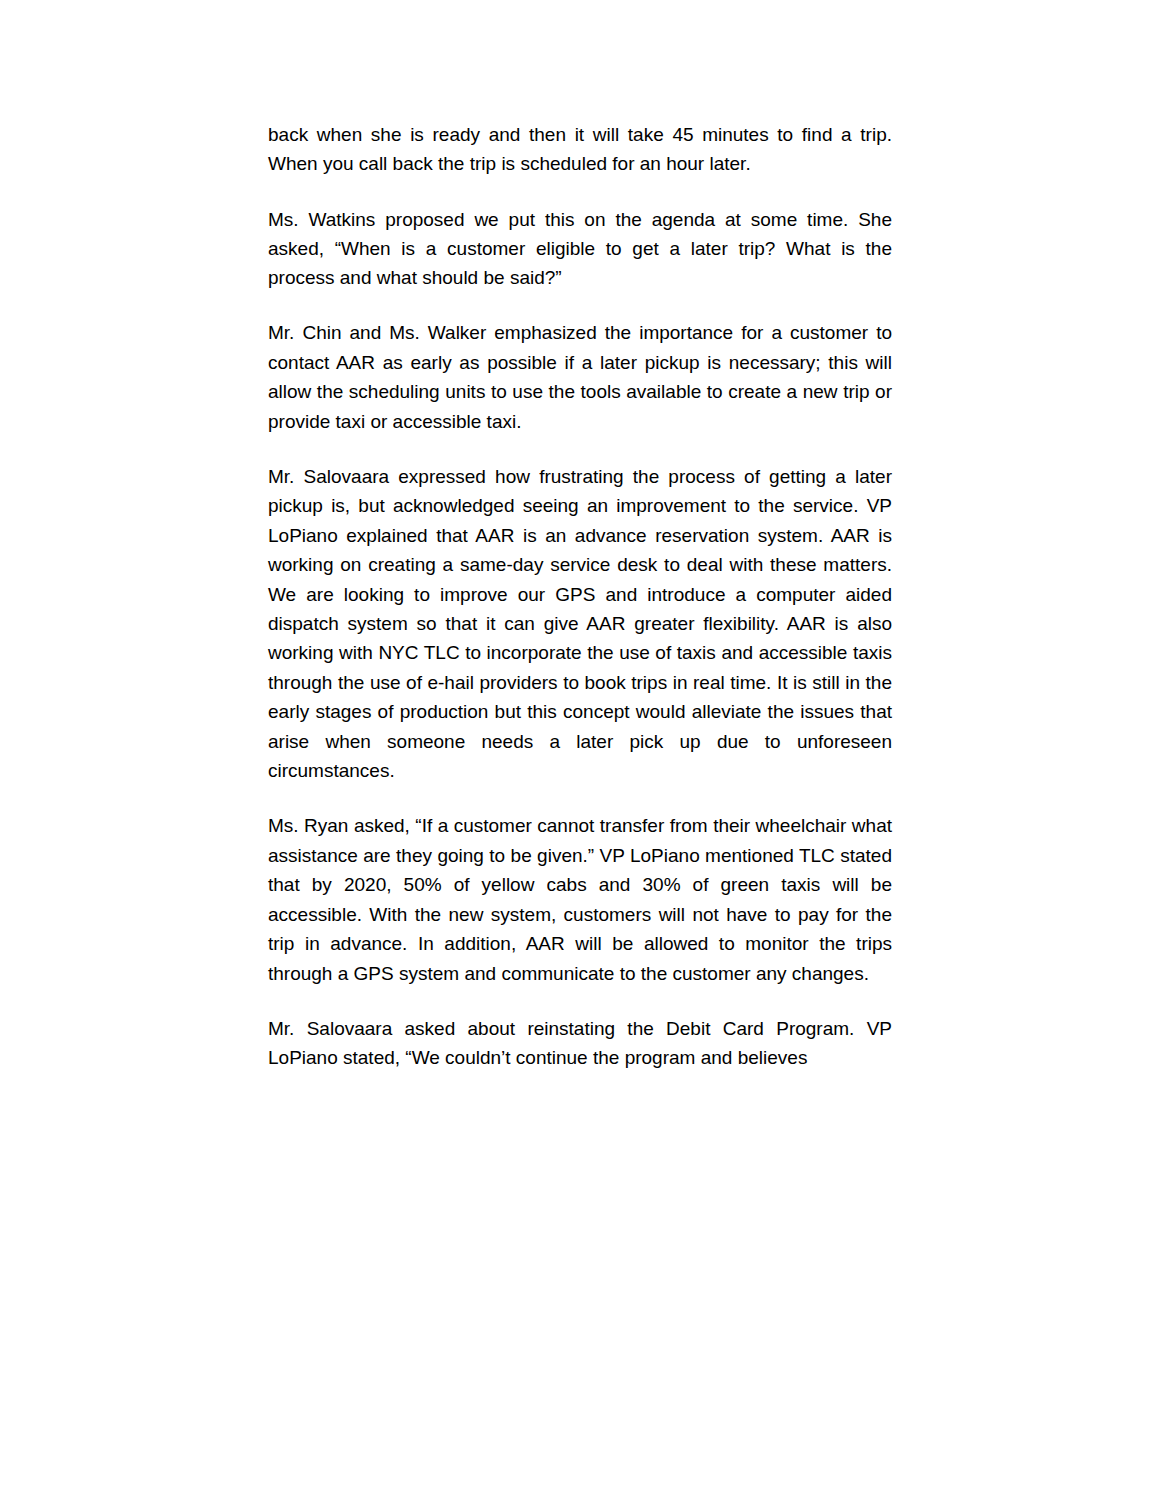back when she is ready and then it will take 45 minutes to find a trip. When you call back the trip is scheduled for an hour later.
Ms. Watkins proposed we put this on the agenda at some time. She asked, “When is a customer eligible to get a later trip? What is the process and what should be said?”
Mr. Chin and Ms. Walker emphasized the importance for a customer to contact AAR as early as possible if a later pickup is necessary; this will allow the scheduling units to use the tools available to create a new trip or provide taxi or accessible taxi.
Mr. Salovaara expressed how frustrating the process of getting a later pickup is, but acknowledged seeing an improvement to the service. VP LoPiano explained that AAR is an advance reservation system. AAR is working on creating a same-day service desk to deal with these matters. We are looking to improve our GPS and introduce a computer aided dispatch system so that it can give AAR greater flexibility. AAR is also working with NYC TLC to incorporate the use of taxis and accessible taxis through the use of e-hail providers to book trips in real time. It is still in the early stages of production but this concept would alleviate the issues that arise when someone needs a later pick up due to unforeseen circumstances.
Ms. Ryan asked, “If a customer cannot transfer from their wheelchair what assistance are they going to be given.” VP LoPiano mentioned TLC stated that by 2020, 50% of yellow cabs and 30% of green taxis will be accessible. With the new system, customers will not have to pay for the trip in advance. In addition, AAR will be allowed to monitor the trips through a GPS system and communicate to the customer any changes.
Mr. Salovaara asked about reinstating the Debit Card Program. VP LoPiano stated, “We couldn’t continue the program and believes